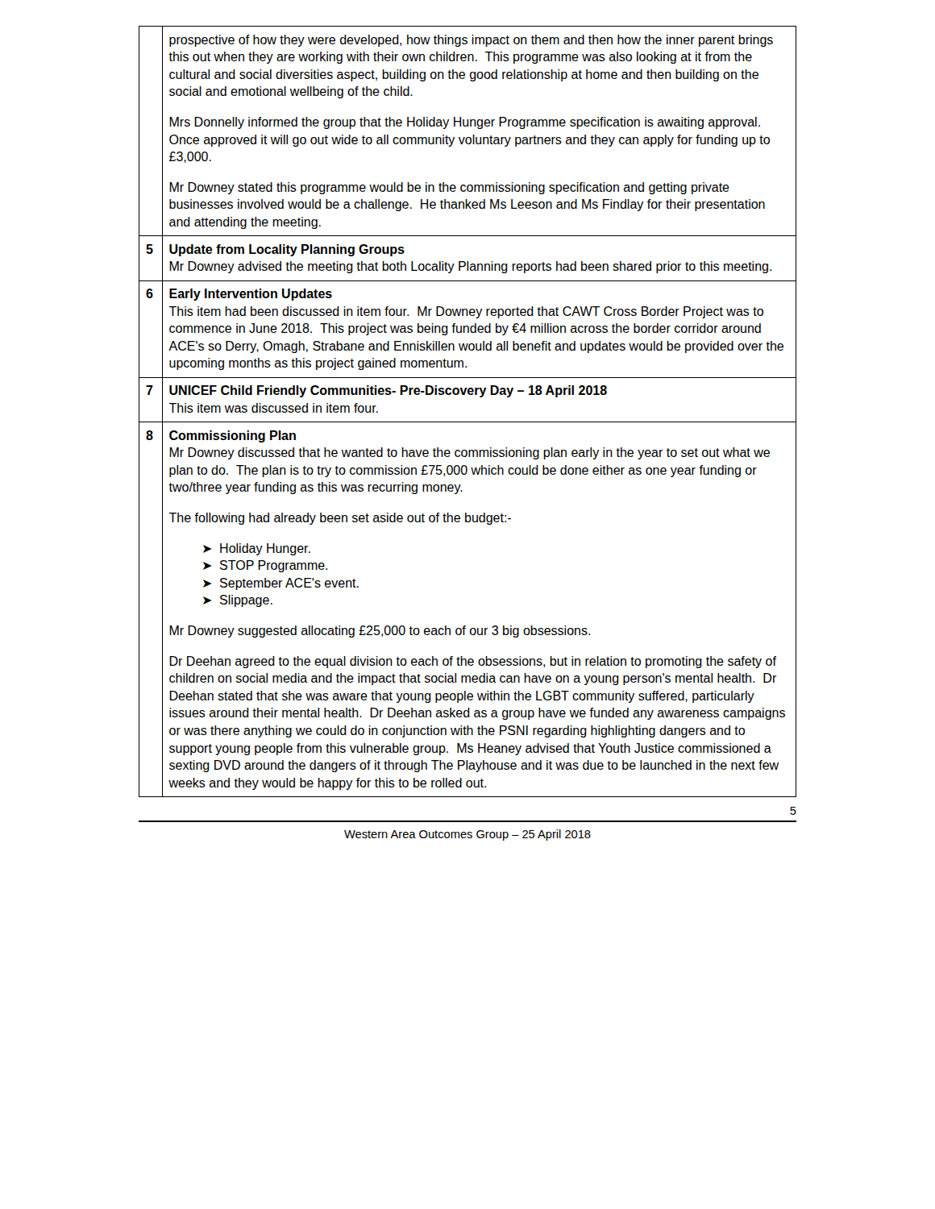| | prospective of how they were developed, how things impact on them and then how the inner parent brings this out when they are working with their own children. This programme was also looking at it from the cultural and social diversities aspect, building on the good relationship at home and then building on the social and emotional wellbeing of the child. Mrs Donnelly informed the group that the Holiday Hunger Programme specification is awaiting approval. Once approved it will go out wide to all community voluntary partners and they can apply for funding up to £3,000. Mr Downey stated this programme would be in the commissioning specification and getting private businesses involved would be a challenge. He thanked Ms Leeson and Ms Findlay for their presentation and attending the meeting. |
| 5 | Update from Locality Planning Groups Mr Downey advised the meeting that both Locality Planning reports had been shared prior to this meeting. |
| 6 | Early Intervention Updates This item had been discussed in item four. Mr Downey reported that CAWT Cross Border Project was to commence in June 2018. This project was being funded by €4 million across the border corridor around ACE's so Derry, Omagh, Strabane and Enniskillen would all benefit and updates would be provided over the upcoming months as this project gained momentum. |
| 7 | UNICEF Child Friendly Communities- Pre-Discovery Day – 18 April 2018 This item was discussed in item four. |
| 8 | Commissioning Plan Mr Downey discussed that he wanted to have the commissioning plan early in the year to set out what we plan to do. The plan is to try to commission £75,000 which could be done either as one year funding or two/three year funding as this was recurring money. The following had already been set aside out of the budget:- Holiday Hunger. STOP Programme. September ACE's event. Slippage. Mr Downey suggested allocating £25,000 to each of our 3 big obsessions. Dr Deehan agreed to the equal division to each of the obsessions, but in relation to promoting the safety of children on social media and the impact that social media can have on a young person's mental health. Dr Deehan stated that she was aware that young people within the LGBT community suffered, particularly issues around their mental health. Dr Deehan asked as a group have we funded any awareness campaigns or was there anything we could do in conjunction with the PSNI regarding highlighting dangers and to support young people from this vulnerable group. Ms Heaney advised that Youth Justice commissioned a sexting DVD around the dangers of it through The Playhouse and it was due to be launched in the next few weeks and they would be happy for this to be rolled out. |
5 Western Area Outcomes Group – 25 April 2018